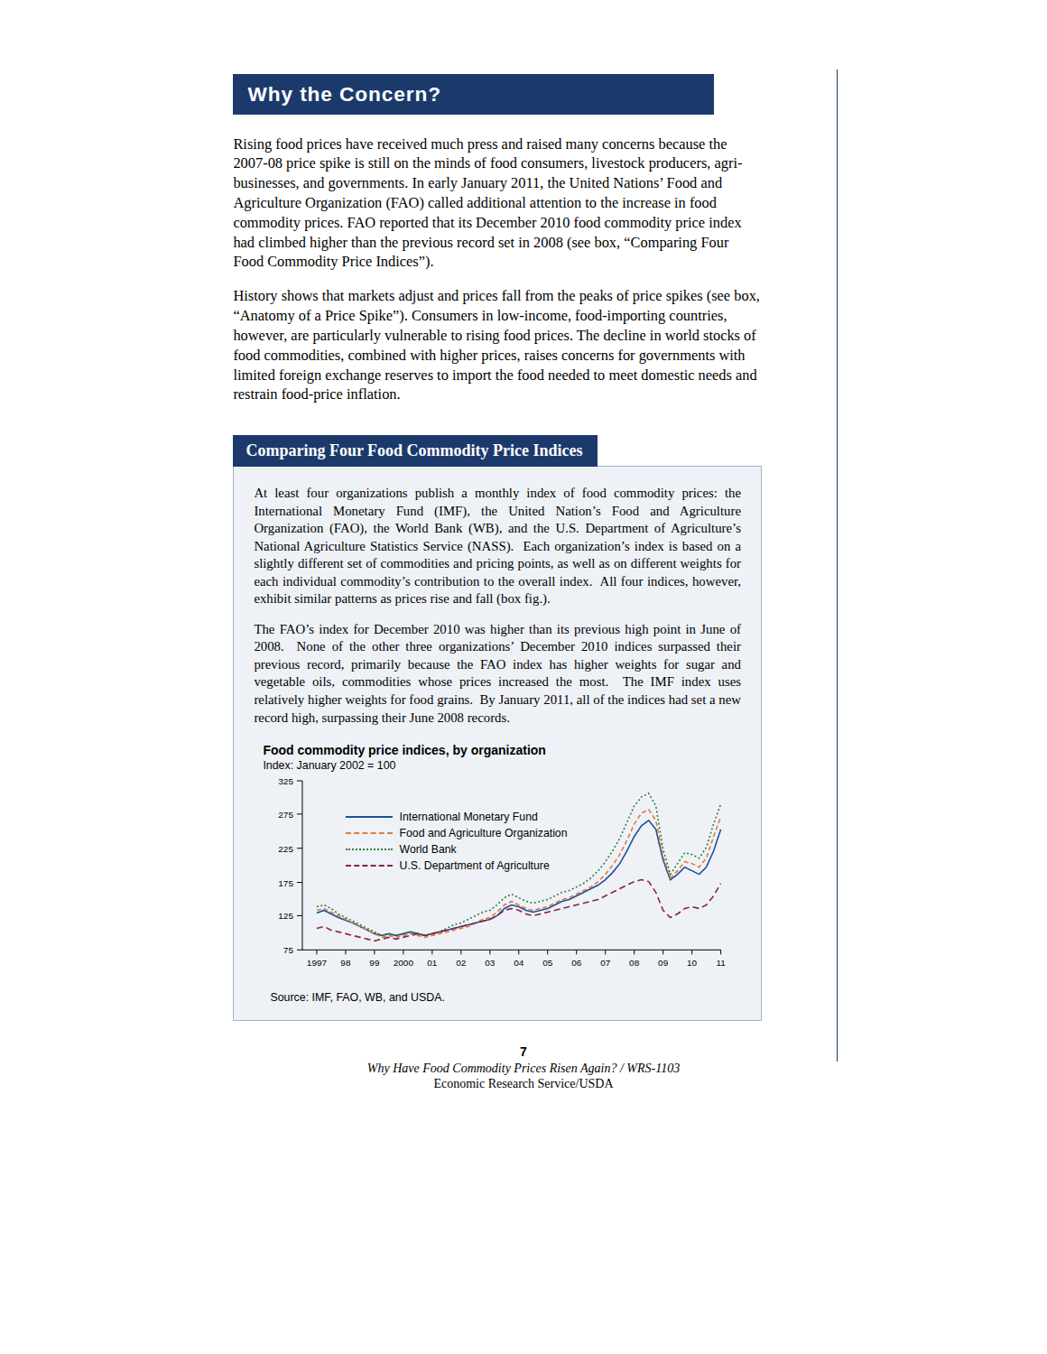Why the Concern?
Rising food prices have received much press and raised many concerns because the 2007-08 price spike is still on the minds of food consumers, livestock producers, agri-businesses, and governments. In early January 2011, the United Nations’ Food and Agriculture Organization (FAO) called additional attention to the increase in food commodity prices. FAO reported that its December 2010 food commodity price index had climbed higher than the previous record set in 2008 (see box, “Comparing Four Food Commodity Price Indices”).
History shows that markets adjust and prices fall from the peaks of price spikes (see box, “Anatomy of a Price Spike”). Consumers in low-income, food-importing countries, however, are particularly vulnerable to rising food prices. The decline in world stocks of food commodities, combined with higher prices, raises concerns for governments with limited foreign exchange reserves to import the food needed to meet domestic needs and restrain food-price inflation.
Comparing Four Food Commodity Price Indices
At least four organizations publish a monthly index of food commodity prices: the International Monetary Fund (IMF), the United Nation’s Food and Agriculture Organization (FAO), the World Bank (WB), and the U.S. Department of Agriculture’s National Agriculture Statistics Service (NASS). Each organization’s index is based on a slightly different set of commodities and pricing points, as well as on different weights for each individual commodity’s contribution to the overall index. All four indices, however, exhibit similar patterns as prices rise and fall (box fig.).
The FAO’s index for December 2010 was higher than its previous high point in June of 2008. None of the other three organizations’ December 2010 indices surpassed their previous record, primarily because the FAO index has higher weights for sugar and vegetable oils, commodities whose prices increased the most. The IMF index uses relatively higher weights for food grains. By January 2011, all of the indices had set a new record high, surpassing their June 2008 records.
Food commodity price indices, by organization
Index: January 2002 = 100
325 275 225 175 125 75 1997 98 99 2000 01 02 03 04 05 06 07 08 09 10 11
International Monetary Fund
Food and Agriculture Organization
World Bank
U.S. Department of Agriculture
Source: IMF, FAO, WB, and USDA.
7
Why Have Food Commodity Prices Risen Again? / WRS-1103
Economic Research Service/USDA